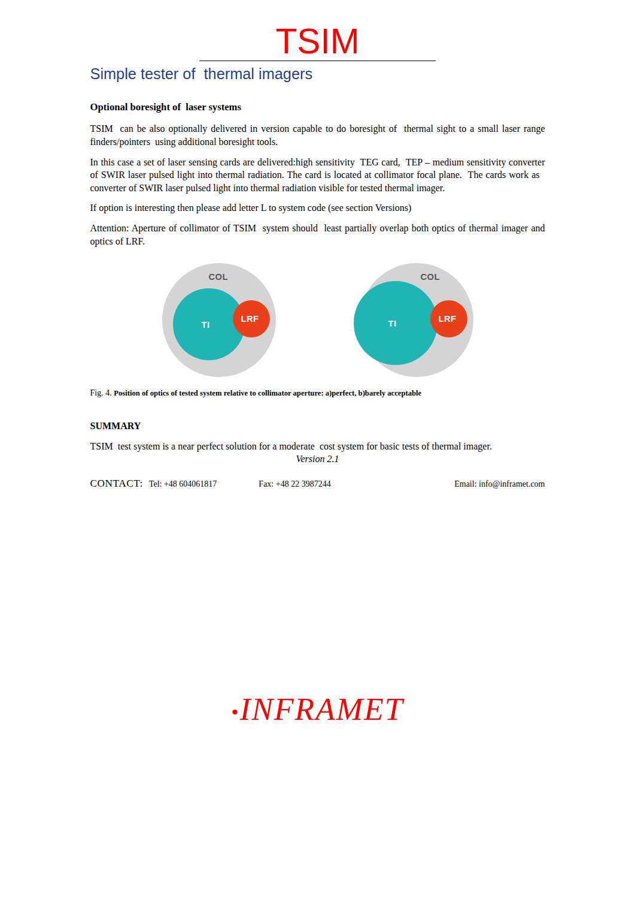TSIM
Simple tester of thermal imagers
Optional boresight of laser systems
TSIM can be also optionally delivered in version capable to do boresight of thermal sight to a small laser range finders/pointers using additional boresight tools.
In this case a set of laser sensing cards are delivered:high sensitivity TEG card, TEP – medium sensitivity converter of SWIR laser pulsed light into thermal radiation. The card is located at collimator focal plane. The cards work as converter of SWIR laser pulsed light into thermal radiation visible for tested thermal imager.
If option is interesting then please add letter L to system code (see section Versions)
Attention: Aperture of collimator of TSIM system should least partially overlap both optics of thermal imager and optics of LRF.
COL TI LRF
COL TI LRF
Fig. 4. Position of optics of tested system relative to collimator aperture: a)perfect, b)barely acceptable
SUMMARY
TSIM test system is a near perfect solution for a moderate cost system for basic tests of thermal imager.
Version 2.1
CONTACT: Tel: +48 604061817 Fax: +48 22 3987244 Email: info@inframet.com
•INFRAMET